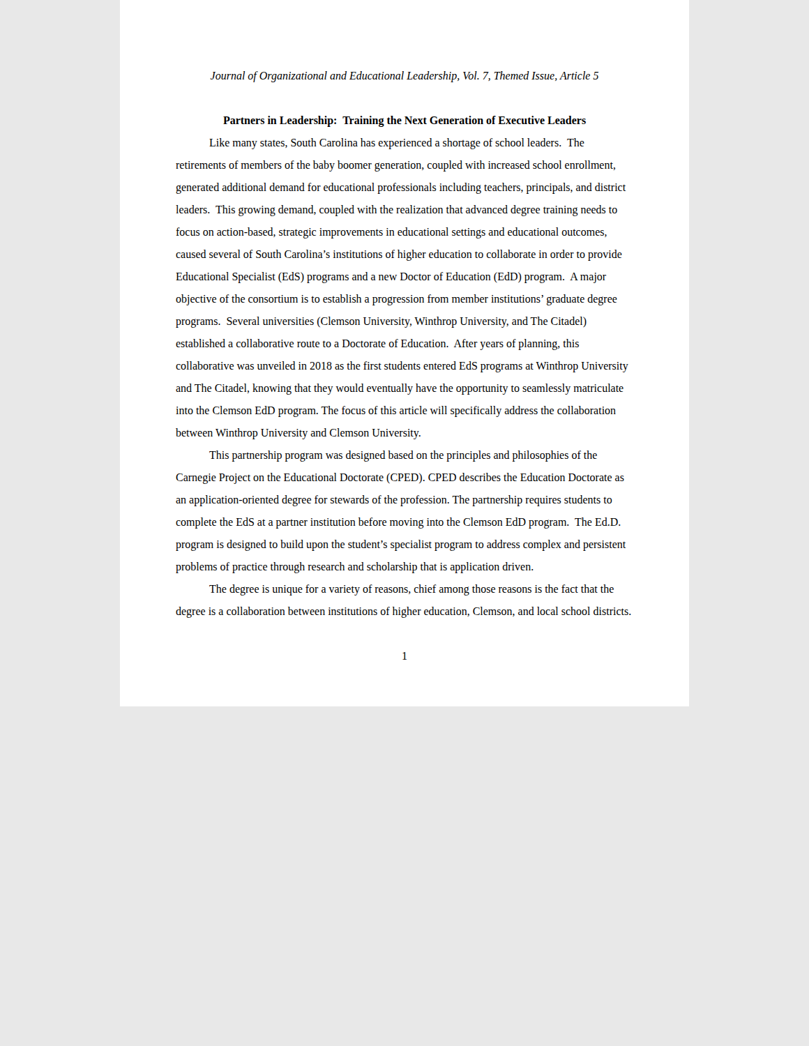Journal of Organizational and Educational Leadership, Vol. 7, Themed Issue, Article 5
Partners in Leadership: Training the Next Generation of Executive Leaders
Like many states, South Carolina has experienced a shortage of school leaders. The retirements of members of the baby boomer generation, coupled with increased school enrollment, generated additional demand for educational professionals including teachers, principals, and district leaders. This growing demand, coupled with the realization that advanced degree training needs to focus on action-based, strategic improvements in educational settings and educational outcomes, caused several of South Carolina’s institutions of higher education to collaborate in order to provide Educational Specialist (EdS) programs and a new Doctor of Education (EdD) program. A major objective of the consortium is to establish a progression from member institutions’ graduate degree programs. Several universities (Clemson University, Winthrop University, and The Citadel) established a collaborative route to a Doctorate of Education. After years of planning, this collaborative was unveiled in 2018 as the first students entered EdS programs at Winthrop University and The Citadel, knowing that they would eventually have the opportunity to seamlessly matriculate into the Clemson EdD program. The focus of this article will specifically address the collaboration between Winthrop University and Clemson University.
This partnership program was designed based on the principles and philosophies of the Carnegie Project on the Educational Doctorate (CPED). CPED describes the Education Doctorate as an application-oriented degree for stewards of the profession. The partnership requires students to complete the EdS at a partner institution before moving into the Clemson EdD program. The Ed.D. program is designed to build upon the student’s specialist program to address complex and persistent problems of practice through research and scholarship that is application driven.
The degree is unique for a variety of reasons, chief among those reasons is the fact that the degree is a collaboration between institutions of higher education, Clemson, and local school districts.
1